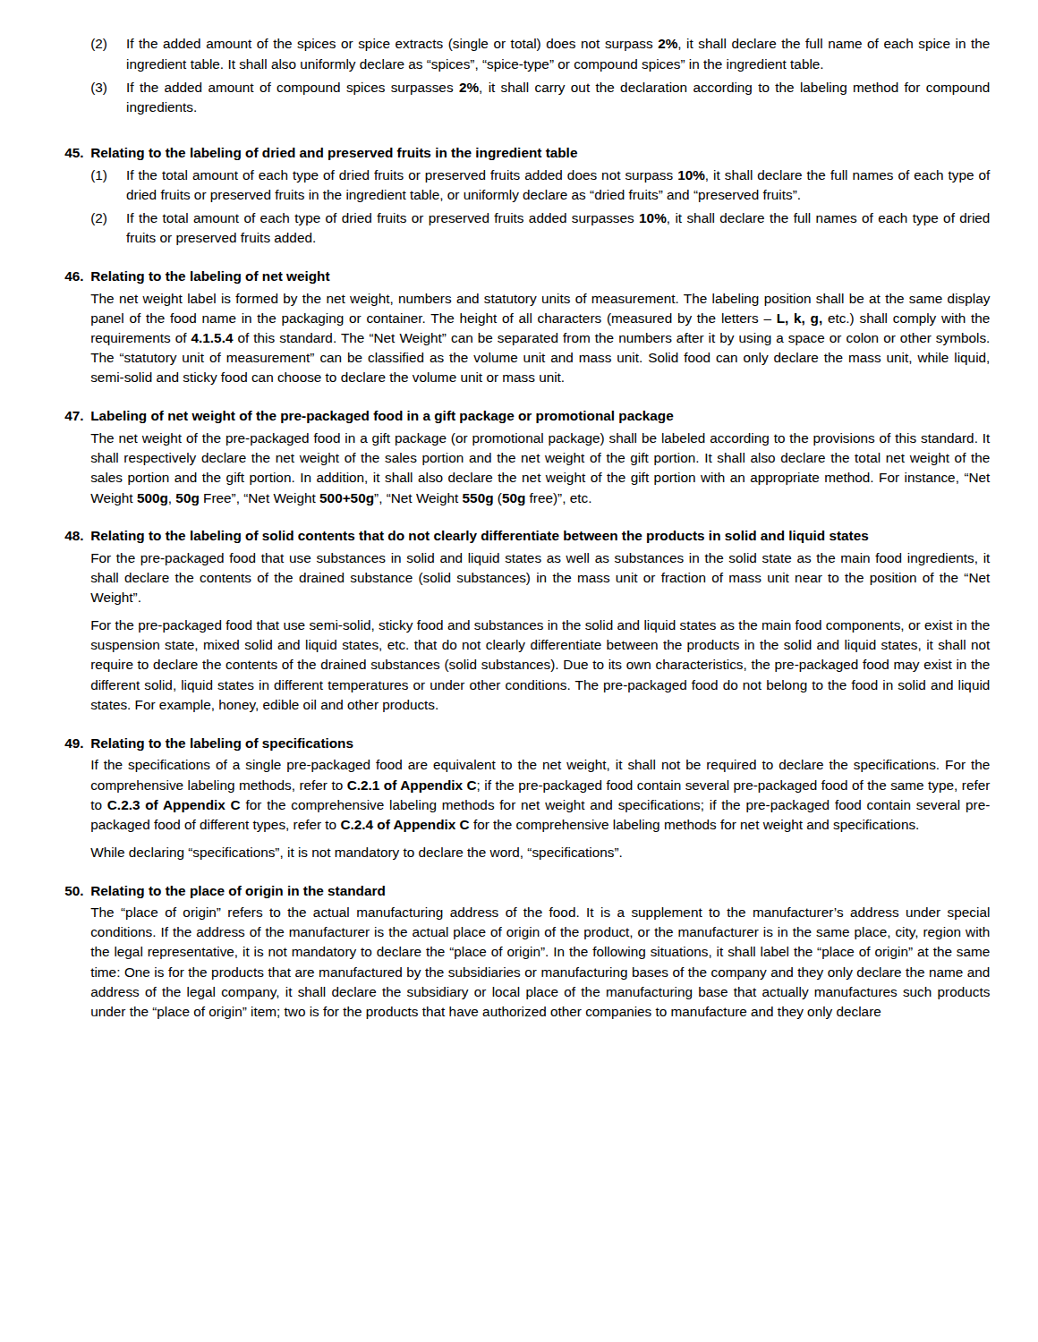(2) If the added amount of the spices or spice extracts (single or total) does not surpass 2%, it shall declare the full name of each spice in the ingredient table. It shall also uniformly declare as “spices”, “spice-type” or compound spices” in the ingredient table.
(3) If the added amount of compound spices surpasses 2%, it shall carry out the declaration according to the labeling method for compound ingredients.
45. Relating to the labeling of dried and preserved fruits in the ingredient table
(1) If the total amount of each type of dried fruits or preserved fruits added does not surpass 10%, it shall declare the full names of each type of dried fruits or preserved fruits in the ingredient table, or uniformly declare as “dried fruits” and “preserved fruits”.
(2) If the total amount of each type of dried fruits or preserved fruits added surpasses 10%, it shall declare the full names of each type of dried fruits or preserved fruits added.
46. Relating to the labeling of net weight
The net weight label is formed by the net weight, numbers and statutory units of measurement. The labeling position shall be at the same display panel of the food name in the packaging or container. The height of all characters (measured by the letters – L, k, g, etc.) shall comply with the requirements of 4.1.5.4 of this standard. The “Net Weight” can be separated from the numbers after it by using a space or colon or other symbols. The “statutory unit of measurement” can be classified as the volume unit and mass unit. Solid food can only declare the mass unit, while liquid, semi-solid and sticky food can choose to declare the volume unit or mass unit.
47. Labeling of net weight of the pre-packaged food in a gift package or promotional package
The net weight of the pre-packaged food in a gift package (or promotional package) shall be labeled according to the provisions of this standard. It shall respectively declare the net weight of the sales portion and the net weight of the gift portion. It shall also declare the total net weight of the sales portion and the gift portion. In addition, it shall also declare the net weight of the gift portion with an appropriate method. For instance, “Net Weight 500g, 50g Free”, “Net Weight 500+50g”, “Net Weight 550g (50g free)”, etc.
48. Relating to the labeling of solid contents that do not clearly differentiate between the products in solid and liquid states
For the pre-packaged food that use substances in solid and liquid states as well as substances in the solid state as the main food ingredients, it shall declare the contents of the drained substance (solid substances) in the mass unit or fraction of mass unit near to the position of the “Net Weight”.
For the pre-packaged food that use semi-solid, sticky food and substances in the solid and liquid states as the main food components, or exist in the suspension state, mixed solid and liquid states, etc. that do not clearly differentiate between the products in the solid and liquid states, it shall not require to declare the contents of the drained substances (solid substances). Due to its own characteristics, the pre-packaged food may exist in the different solid, liquid states in different temperatures or under other conditions. The pre-packaged food do not belong to the food in solid and liquid states. For example, honey, edible oil and other products.
49. Relating to the labeling of specifications
If the specifications of a single pre-packaged food are equivalent to the net weight, it shall not be required to declare the specifications. For the comprehensive labeling methods, refer to C.2.1 of Appendix C; if the pre-packaged food contain several pre-packaged food of the same type, refer to C.2.3 of Appendix C for the comprehensive labeling methods for net weight and specifications; if the pre-packaged food contain several pre-packaged food of different types, refer to C.2.4 of Appendix C for the comprehensive labeling methods for net weight and specifications.
While declaring “specifications”, it is not mandatory to declare the word, “specifications”.
50. Relating to the place of origin in the standard
The “place of origin” refers to the actual manufacturing address of the food. It is a supplement to the manufacturer’s address under special conditions. If the address of the manufacturer is the actual place of origin of the product, or the manufacturer is in the same place, city, region with the legal representative, it is not mandatory to declare the “place of origin”. In the following situations, it shall label the “place of origin” at the same time: One is for the products that are manufactured by the subsidiaries or manufacturing bases of the company and they only declare the name and address of the legal company, it shall declare the subsidiary or local place of the manufacturing base that actually manufactures such products under the “place of origin” item; two is for the products that have authorized other companies to manufacture and they only declare